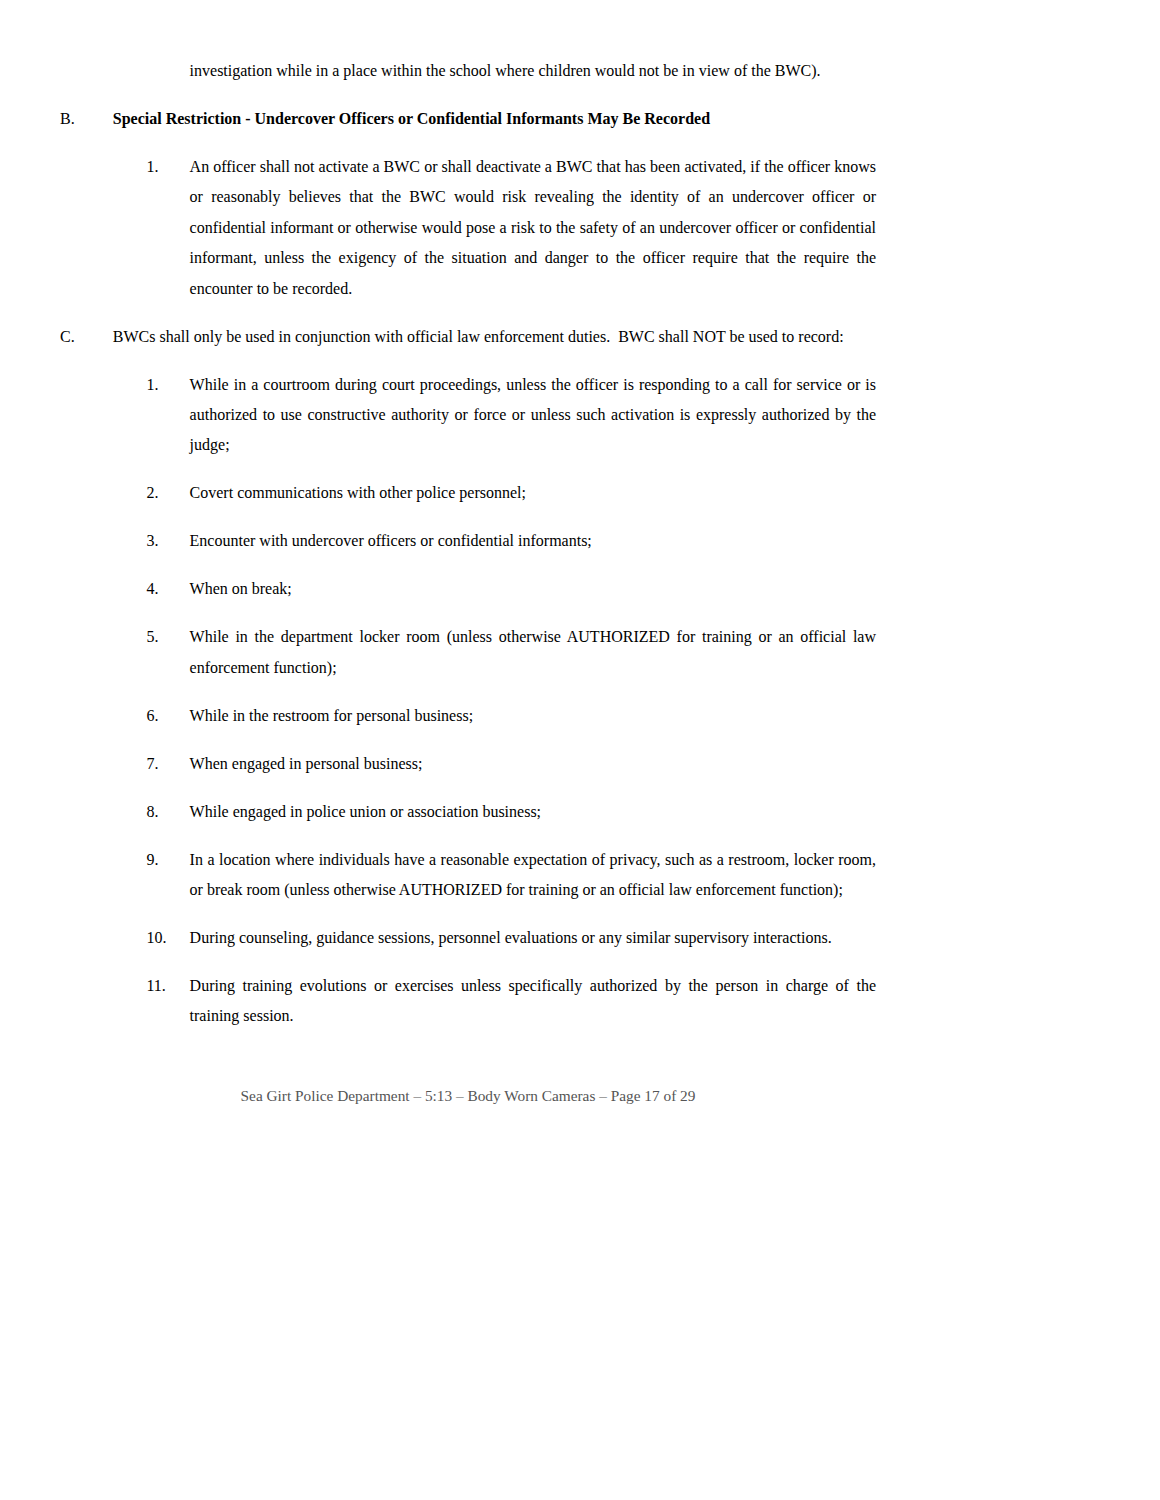investigation while in a place within the school where children would not be in view of the BWC).
B.
Special Restriction - Undercover Officers or Confidential Informants May Be Recorded
1.
An officer shall not activate a BWC or shall deactivate a BWC that has been activated, if the officer knows or reasonably believes that the BWC would risk revealing the identity of an undercover officer or confidential informant or otherwise would pose a risk to the safety of an undercover officer or confidential informant, unless the exigency of the situation and danger to the officer require that the require the encounter to be recorded.
C.
BWCs shall only be used in conjunction with official law enforcement duties. BWC shall NOT be used to record:
1.
While in a courtroom during court proceedings, unless the officer is responding to a call for service or is authorized to use constructive authority or force or unless such activation is expressly authorized by the judge;
2.
Covert communications with other police personnel;
3.
Encounter with undercover officers or confidential informants;
4.
When on break;
5.
While in the department locker room (unless otherwise AUTHORIZED for training or an official law enforcement function);
6.
While in the restroom for personal business;
7.
When engaged in personal business;
8.
While engaged in police union or association business;
9.
In a location where individuals have a reasonable expectation of privacy, such as a restroom, locker room, or break room (unless otherwise AUTHORIZED for training or an official law enforcement function);
10.
During counseling, guidance sessions, personnel evaluations or any similar supervisory interactions.
11.
During training evolutions or exercises unless specifically authorized by the person in charge of the training session.
Sea Girt Police Department – 5:13 – Body Worn Cameras – Page 17 of 29